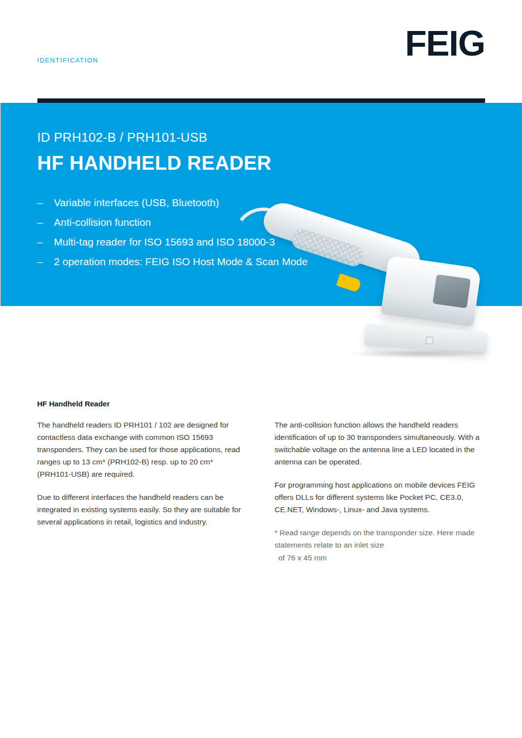IDENTIFICATION
FEIG
ID PRH102-B / PRH101-USB
HF Handheld Reader
Variable interfaces (USB, Bluetooth)
Anti-collision function
Multi-tag reader for ISO 15693 and ISO 18000-3
2 operation modes: FEIG ISO Host Mode & Scan Mode
HF Handheld Reader
The handheld readers ID PRH101 / 102 are designed for contactless data exchange with common ISO 15693 transponders. They can be used for those applications, read ranges up to 13 cm* (PRH102-B) resp. up to 20 cm* (PRH101-USB) are required.
Due to different interfaces the handheld readers can be integrated in existing systems easily. So they are suitable for several applications in retail, logistics and industry.
The anti-collision function allows the handheld readers identification of up to 30 transponders simultaneously. With a switchable voltage on the antenna line a LED located in the antenna can be operated.
For programming host applications on mobile devices FEIG offers DLLs for different systems like Pocket PC, CE3.0, CE.NET, Windows-, Linux- and Java systems.
* Read range depends on the transponder size. Here made statements relate to an inlet size of 76 x 45 mm